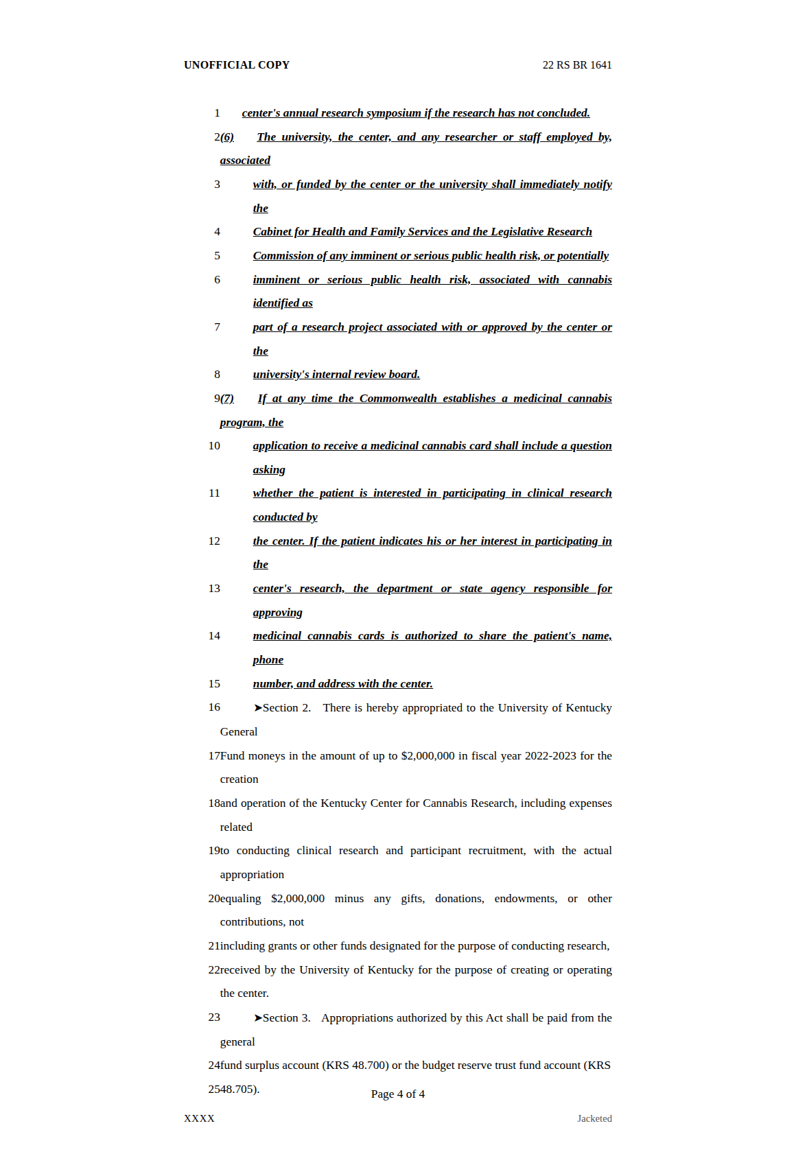UNOFFICIAL COPY
22 RS BR 1641
| 1 | center's annual research symposium if the research has not concluded. |
| 2 | (6) The university, the center, and any researcher or staff employed by, associated |
| 3 | with, or funded by the center or the university shall immediately notify the |
| 4 | Cabinet for Health and Family Services and the Legislative Research |
| 5 | Commission of any imminent or serious public health risk, or potentially |
| 6 | imminent or serious public health risk, associated with cannabis identified as |
| 7 | part of a research project associated with or approved by the center or the |
| 8 | university's internal review board. |
| 9 | (7) If at any time the Commonwealth establishes a medicinal cannabis program, the |
| 10 | application to receive a medicinal cannabis card shall include a question asking |
| 11 | whether the patient is interested in participating in clinical research conducted by |
| 12 | the center. If the patient indicates his or her interest in participating in the |
| 13 | center's research, the department or state agency responsible for approving |
| 14 | medicinal cannabis cards is authorized to share the patient's name, phone |
| 15 | number, and address with the center. |
| 16 | ➤ Section 2. There is hereby appropriated to the University of Kentucky General |
| 17 | Fund moneys in the amount of up to $2,000,000 in fiscal year 2022-2023 for the creation |
| 18 | and operation of the Kentucky Center for Cannabis Research, including expenses related |
| 19 | to conducting clinical research and participant recruitment, with the actual appropriation |
| 20 | equaling $2,000,000 minus any gifts, donations, endowments, or other contributions, not |
| 21 | including grants or other funds designated for the purpose of conducting research, |
| 22 | received by the University of Kentucky for the purpose of creating or operating the center. |
| 23 | ➤ Section 3. Appropriations authorized by this Act shall be paid from the general |
| 24 | fund surplus account (KRS 48.700) or the budget reserve trust fund account (KRS |
| 25 | 48.705). |
Page 4 of 4
XXXX
Jacketed